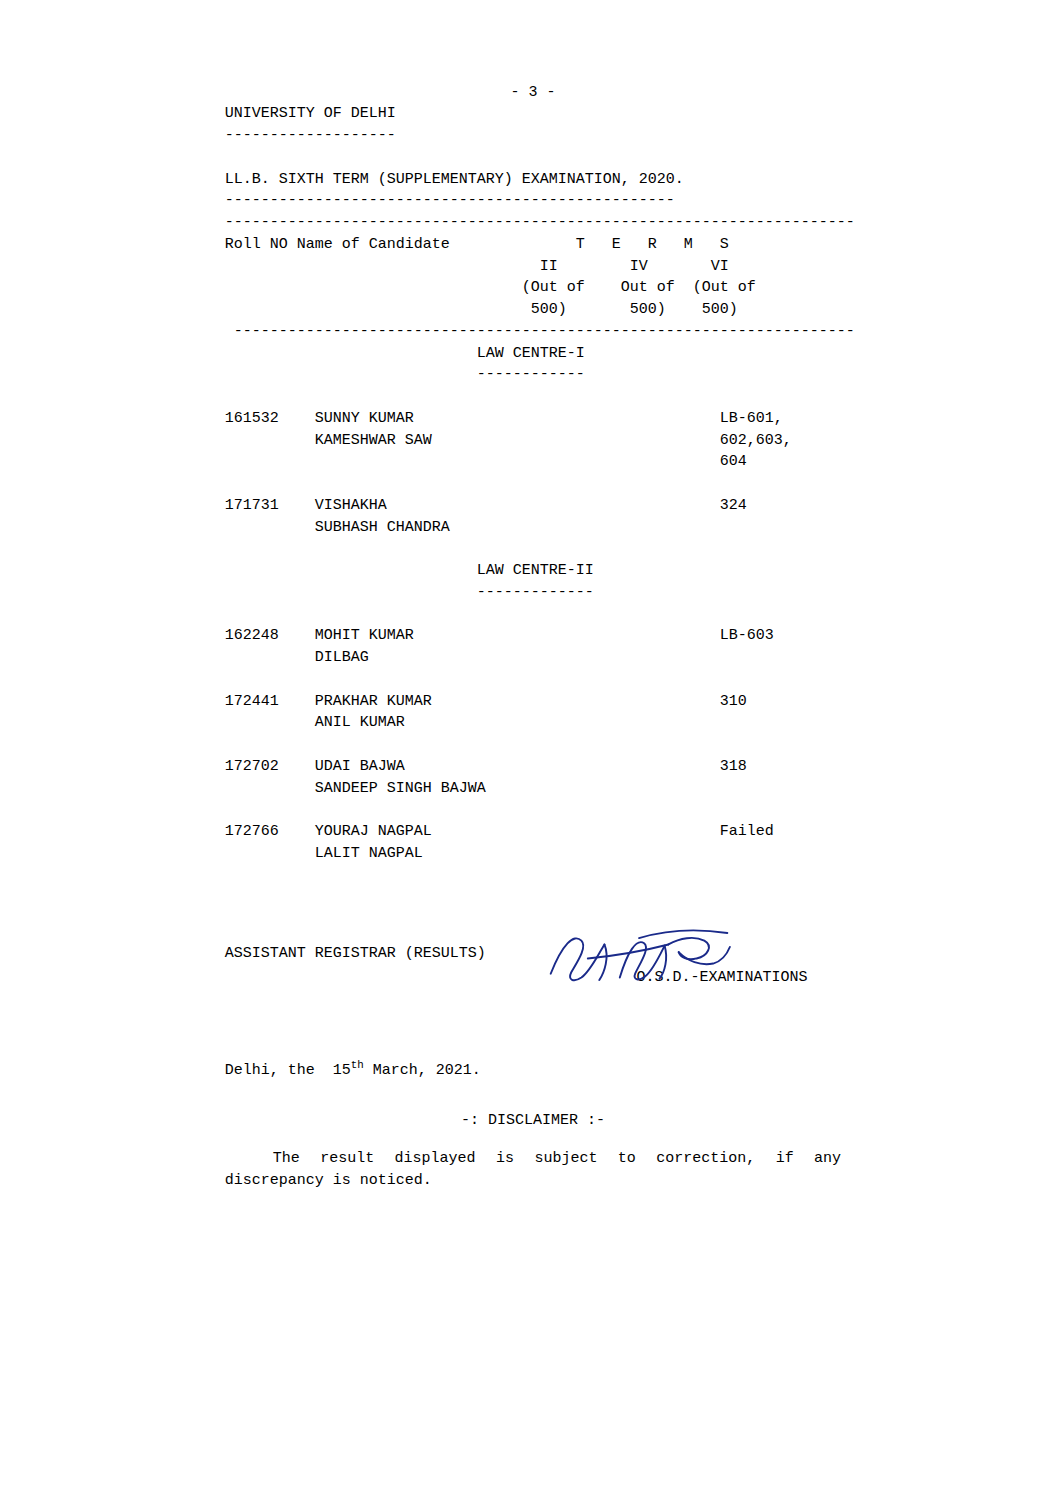- 3 -
UNIVERSITY OF DELHI
-------------------

LL.B. SIXTH TERM (SUPPLEMENTARY) EXAMINATION, 2020.
--------------------------------------------------
----------------------------------------------------------------------
Roll NO Name of Candidate              T   E   R   M   S
                                   II        IV       VI
                                 (Out of    Out of  (Out of
                                  500)       500)    500)
 ---------------------------------------------------------------------
                            LAW CENTRE-I
                            ------------

161532    SUNNY KUMAR                                  LB-601,
          KAMESHWAR SAW                                602,603,
                                                       604

171731    VISHAKHA                                     324
          SUBHASH CHANDRA

                            LAW CENTRE-II
                            -------------

162248    MOHIT KUMAR                                  LB-603
          DILBAG

172441    PRAKHAR KUMAR                                310
          ANIL KUMAR

172702    UDAI BAJWA                                   318
          SANDEEP SINGH BAJWA

172766    YOURAJ NAGPAL                                Failed
          LALIT NAGPAL
ASSISTANT REGISTRAR (RESULTS)
O.S.D.-EXAMINATIONS
Delhi, the 15th March, 2021.
-: DISCLAIMER :-
The result displayed is subject to correction, if any discrepancy is noticed.